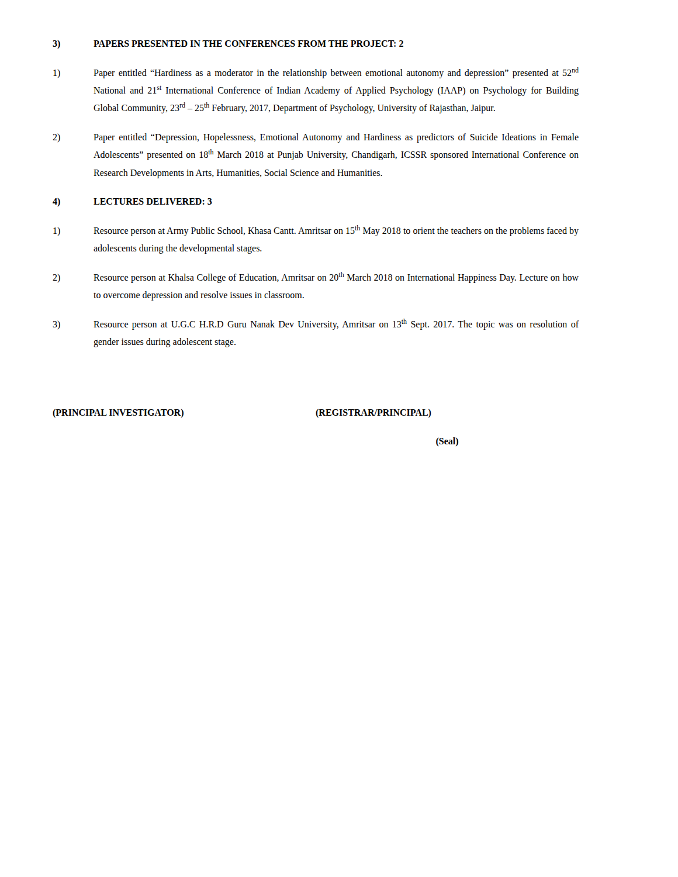3) Papers presented in the conferences from the project: 2
1) Paper entitled “Hardiness as a moderator in the relationship between emotional autonomy and depression” presented at 52nd National and 21st International Conference of Indian Academy of Applied Psychology (IAAP) on Psychology for Building Global Community, 23rd – 25th February, 2017, Department of Psychology, University of Rajasthan, Jaipur.
2) Paper entitled “Depression, Hopelessness, Emotional Autonomy and Hardiness as predictors of Suicide Ideations in Female Adolescents” presented on 18th March 2018 at Punjab University, Chandigarh, ICSSR sponsored International Conference on Research Developments in Arts, Humanities, Social Science and Humanities.
4) Lectures delivered: 3
1) Resource person at Army Public School, Khasa Cantt. Amritsar on 15th May 2018 to orient the teachers on the problems faced by adolescents during the developmental stages.
2) Resource person at Khalsa College of Education, Amritsar on 20th March 2018 on International Happiness Day. Lecture on how to overcome depression and resolve issues in classroom.
3) Resource person at U.G.C H.R.D Guru Nanak Dev University, Amritsar on 13th Sept. 2017. The topic was on resolution of gender issues during adolescent stage.
(PRINCIPAL INVESTIGATOR)
(REGISTRAR/PRINCIPAL)
(Seal)